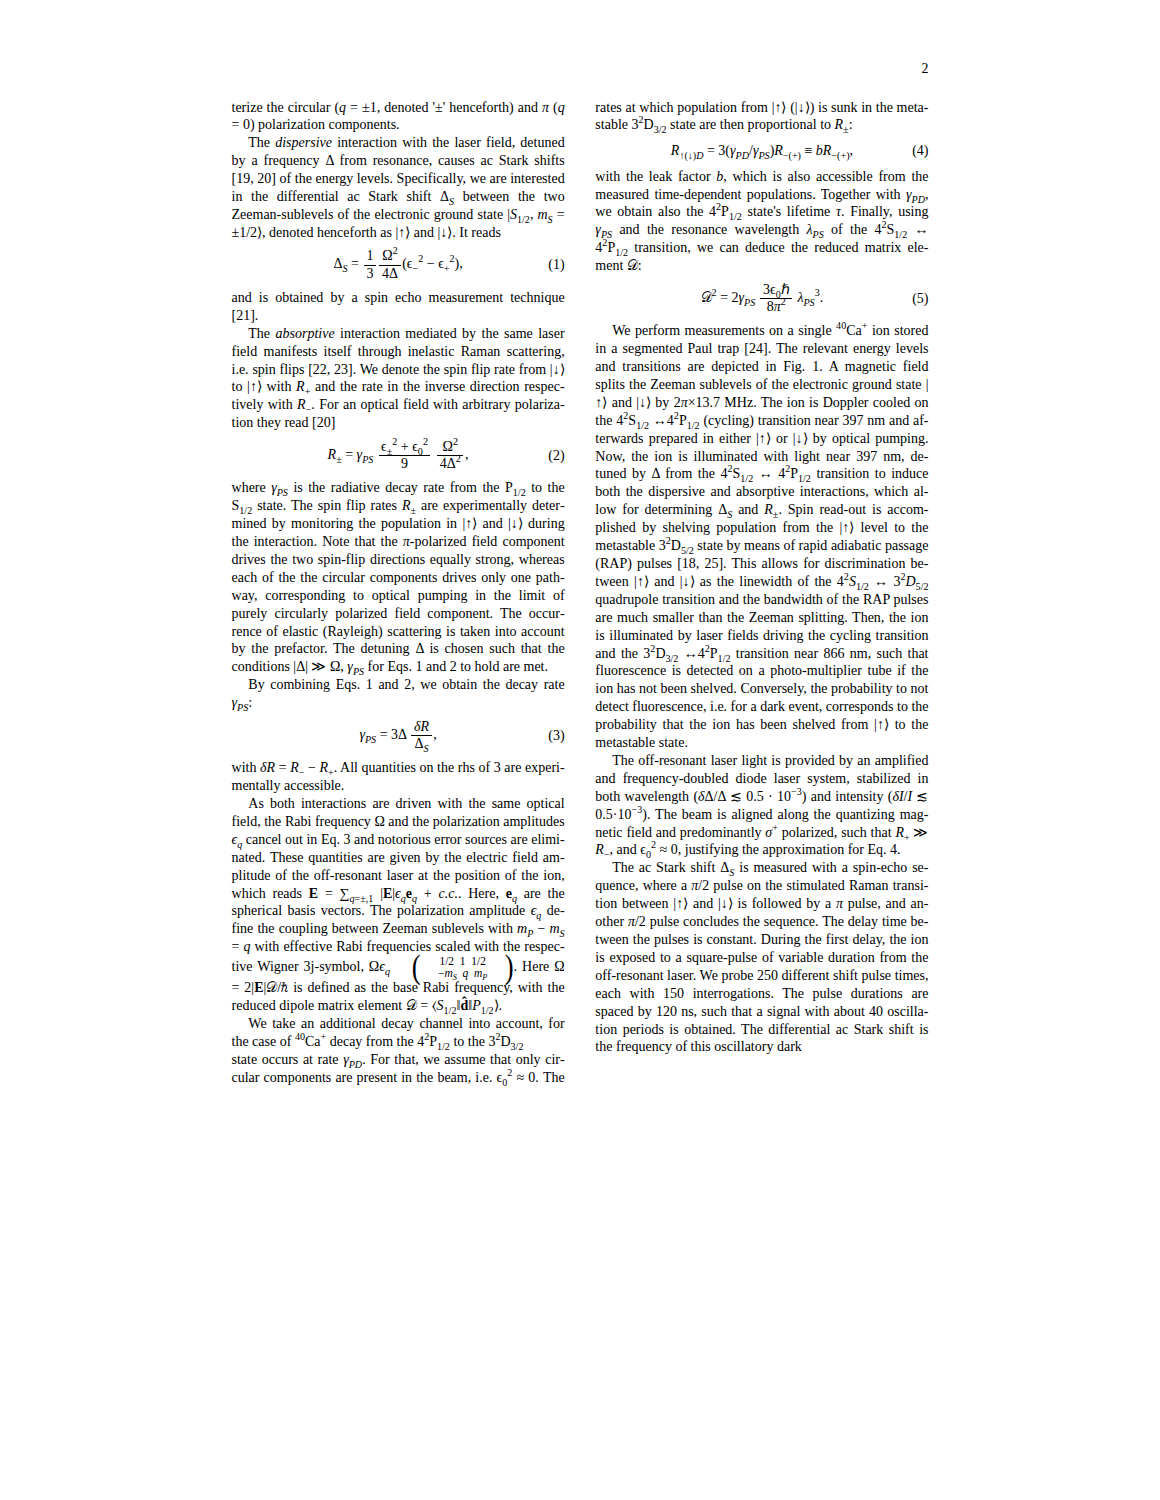2
terize the circular (q = ±1, denoted '±' henceforth) and π (q = 0) polarization components.
The dispersive interaction with the laser field, detuned by a frequency Δ from resonance, causes ac Stark shifts [19, 20] of the energy levels. Specifically, we are interested in the differential ac Stark shift ΔS between the two Zeeman-sublevels of the electronic ground state |S1/2, mS = ±1/2⟩, denoted henceforth as |↑⟩ and |↓⟩. It reads
ΔS = 13 Ω24Δ(ϵ−2 − ϵ+2), (1)
and is obtained by a spin echo measurement technique [21].
The absorptive interaction mediated by the same laser field manifests itself through inelastic Raman scattering, i.e. spin flips [22, 23]. We denote the spin flip rate from |↓⟩ to |↑⟩ with R+ and the rate in the inverse direction respectively with R−. For an optical field with arbitrary polarization they read [20]
R± = γPS ϵ±2 + ϵ029 Ω24Δ2, (2)
where γPS is the radiative decay rate from the P1/2 to the S1/2 state. The spin flip rates R± are experimentally determined by monitoring the population in |↑⟩ and |↓⟩ during the interaction. Note that the π-polarized field component drives the two spin-flip directions equally strong, whereas each of the the circular components drives only one pathway, corresponding to optical pumping in the limit of purely circularly polarized field component. The occurrence of elastic (Rayleigh) scattering is taken into account by the prefactor. The detuning Δ is chosen such that the conditions |Δ| ≫ Ω, γPS for Eqs. 1 and 2 to hold are met.
By combining Eqs. 1 and 2, we obtain the decay rate γPS:
γPS = 3Δ δR ΔS, (3)
with δR = R− − R+. All quantities on the rhs of 3 are experimentally accessible.
As both interactions are driven with the same optical field, the Rabi frequency Ω and the polarization amplitudes ϵq cancel out in Eq. 3 and notorious error sources are eliminated. These quantities are given by the electric field amplitude of the off-resonant laser at the position of the ion, which reads E = ∑q=±,1 |E|ϵq eq + c.c.. Here, eq are the spherical basis vectors. The polarization amplitude ϵq define the coupling between Zeeman sublevels with mP − mS = q with effective Rabi frequencies scaled with the respective Wigner 3j-symbol, Ωϵq (1/2 1 1/2−mS q mP). Here Ω = 2|E|𝒟/ℏ is defined as the base Rabi frequency, with the reduced dipole matrix element 𝒟 = ⟨S1/2‖d̂‖P1/2⟩.
We take an additional decay channel into account, for the case of 40Ca+ decay from the 42P1/2 to the 32D3/2
state occurs at rate γPD. For that, we assume that only circular components are present in the beam, i.e. ϵ02 ≈ 0. The rates at which population from |↑⟩ (|↓⟩) is sunk in the metastable 32D3/2 state are then proportional to R±:
R↑(↓)D = 3(γPD/γPS)R−(+) ≡ bR−(+), (4)
with the leak factor b, which is also accessible from the measured time-dependent populations. Together with γPD, we obtain also the 42P1/2 state's lifetime τ. Finally, using γPS and the resonance wavelength λPS of the 42S1/2 ↔ 42P1/2 transition, we can deduce the reduced matrix element 𝒟:
𝒟2 = 2γPS 3ϵ0ℏ 8π2 λPS3. (5)
We perform measurements on a single 40Ca+ ion stored in a segmented Paul trap [24]. The relevant energy levels and transitions are depicted in Fig. 1. A magnetic field splits the Zeeman sublevels of the electronic ground state |↑⟩ and |↓⟩ by 2π×13.7 MHz. The ion is Doppler cooled on the 42S1/2 ↔42P1/2 (cycling) transition near 397 nm and afterwards prepared in either |↑⟩ or |↓⟩ by optical pumping. Now, the ion is illuminated with light near 397 nm, detuned by Δ from the 42S1/2 ↔ 42P1/2 transition to induce both the dispersive and absorptive interactions, which allow for determining ΔS and R±. Spin read-out is accomplished by shelving population from the |↑⟩ level to the metastable 32D5/2 state by means of rapid adiabatic passage (RAP) pulses [18, 25]. This allows for discrimination between |↑⟩ and |↓⟩ as the linewidth of the 42S1/2 ↔ 32D5/2 quadrupole transition and the bandwidth of the RAP pulses are much smaller than the Zeeman splitting. Then, the ion is illuminated by laser fields driving the cycling transition and the 32D3/2 ↔42P1/2 transition near 866 nm, such that fluorescence is detected on a photo-multiplier tube if the ion has not been shelved. Conversely, the probability to not detect fluorescence, i.e. for a dark event, corresponds to the probability that the ion has been shelved from |↑⟩ to the metastable state.
The off-resonant laser light is provided by an amplified and frequency-doubled diode laser system, stabilized in both wavelength (δ Δ/Δ ≲ 0.5 · 10−3) and intensity (δI/I ≲ 0.5·10−3). The beam is aligned along the quantizing magnetic field and predominantly σ+ polarized, such that R+ ≫ R−, and ϵ02 ≈ 0, justifying the approximation for Eq. 4.
The ac Stark shift ΔS is measured with a spin-echo sequence, where a π/2 pulse on the stimulated Raman transition between |↑⟩ and |↓⟩ is followed by a π pulse, and another π/2 pulse concludes the sequence. The delay time between the pulses is constant. During the first delay, the ion is exposed to a square-pulse of variable duration from the off-resonant laser. We probe 250 different shift pulse times, each with 150 interrogations. The pulse durations are spaced by 120 ns, such that a signal with about 40 oscillation periods is obtained. The differential ac Stark shift is the frequency of this oscillatory dark